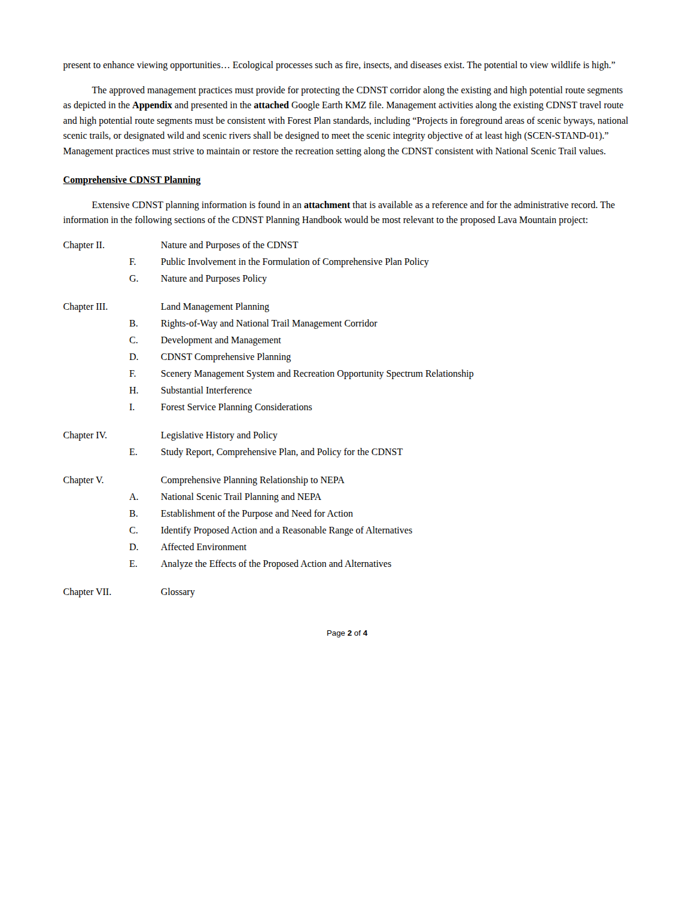present to enhance viewing opportunities… Ecological processes such as fire, insects, and diseases exist. The potential to view wildlife is high.”
The approved management practices must provide for protecting the CDNST corridor along the existing and high potential route segments as depicted in the Appendix and presented in the attached Google Earth KMZ file. Management activities along the existing CDNST travel route and high potential route segments must be consistent with Forest Plan standards, including “Projects in foreground areas of scenic byways, national scenic trails, or designated wild and scenic rivers shall be designed to meet the scenic integrity objective of at least high (SCEN-STAND-01).” Management practices must strive to maintain or restore the recreation setting along the CDNST consistent with National Scenic Trail values.
Comprehensive CDNST Planning
Extensive CDNST planning information is found in an attachment that is available as a reference and for the administrative record. The information in the following sections of the CDNST Planning Handbook would be most relevant to the proposed Lava Mountain project:
| Chapter II. | | Nature and Purposes of the CDNST |
| | F. | Public Involvement in the Formulation of Comprehensive Plan Policy |
| | G. | Nature and Purposes Policy |
| Chapter III. | | Land Management Planning |
| | B. | Rights-of-Way and National Trail Management Corridor |
| | C. | Development and Management |
| | D. | CDNST Comprehensive Planning |
| | F. | Scenery Management System and Recreation Opportunity Spectrum Relationship |
| | H. | Substantial Interference |
| | I. | Forest Service Planning Considerations |
| Chapter IV. | | Legislative History and Policy |
| | E. | Study Report, Comprehensive Plan, and Policy for the CDNST |
| Chapter V. | | Comprehensive Planning Relationship to NEPA |
| | A. | National Scenic Trail Planning and NEPA |
| | B. | Establishment of the Purpose and Need for Action |
| | C. | Identify Proposed Action and a Reasonable Range of Alternatives |
| | D. | Affected Environment |
| | E. | Analyze the Effects of the Proposed Action and Alternatives |
| Chapter VII. | | Glossary |
Page 2 of 4